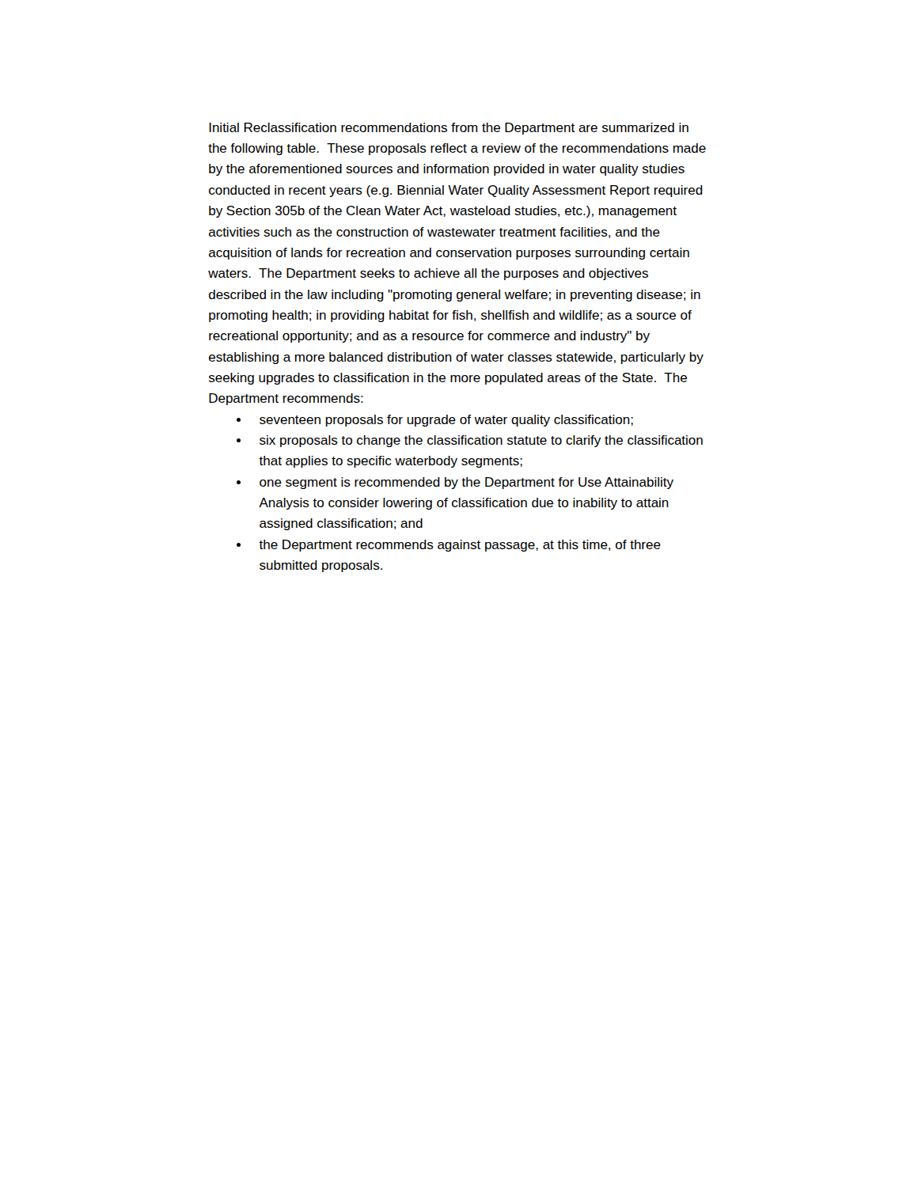Initial Reclassification recommendations from the Department are summarized in the following table. These proposals reflect a review of the recommendations made by the aforementioned sources and information provided in water quality studies conducted in recent years (e.g. Biennial Water Quality Assessment Report required by Section 305b of the Clean Water Act, wasteload studies, etc.), management activities such as the construction of wastewater treatment facilities, and the acquisition of lands for recreation and conservation purposes surrounding certain waters. The Department seeks to achieve all the purposes and objectives described in the law including "promoting general welfare; in preventing disease; in promoting health; in providing habitat for fish, shellfish and wildlife; as a source of recreational opportunity; and as a resource for commerce and industry" by establishing a more balanced distribution of water classes statewide, particularly by seeking upgrades to classification in the more populated areas of the State. The Department recommends:
seventeen proposals for upgrade of water quality classification;
six proposals to change the classification statute to clarify the classification that applies to specific waterbody segments;
one segment is recommended by the Department for Use Attainability Analysis to consider lowering of classification due to inability to attain assigned classification; and
the Department recommends against passage, at this time, of three submitted proposals.